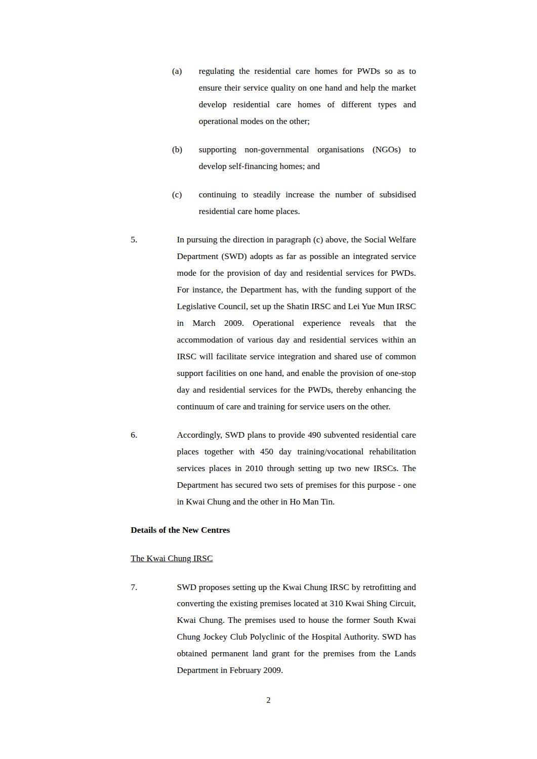(a) regulating the residential care homes for PWDs so as to ensure their service quality on one hand and help the market develop residential care homes of different types and operational modes on the other;
(b) supporting non-governmental organisations (NGOs) to develop self-financing homes; and
(c) continuing to steadily increase the number of subsidised residential care home places.
5. In pursuing the direction in paragraph (c) above, the Social Welfare Department (SWD) adopts as far as possible an integrated service mode for the provision of day and residential services for PWDs. For instance, the Department has, with the funding support of the Legislative Council, set up the Shatin IRSC and Lei Yue Mun IRSC in March 2009. Operational experience reveals that the accommodation of various day and residential services within an IRSC will facilitate service integration and shared use of common support facilities on one hand, and enable the provision of one-stop day and residential services for the PWDs, thereby enhancing the continuum of care and training for service users on the other.
6. Accordingly, SWD plans to provide 490 subvented residential care places together with 450 day training/vocational rehabilitation services places in 2010 through setting up two new IRSCs. The Department has secured two sets of premises for this purpose - one in Kwai Chung and the other in Ho Man Tin.
Details of the New Centres
The Kwai Chung IRSC
7. SWD proposes setting up the Kwai Chung IRSC by retrofitting and converting the existing premises located at 310 Kwai Shing Circuit, Kwai Chung. The premises used to house the former South Kwai Chung Jockey Club Polyclinic of the Hospital Authority. SWD has obtained permanent land grant for the premises from the Lands Department in February 2009.
2